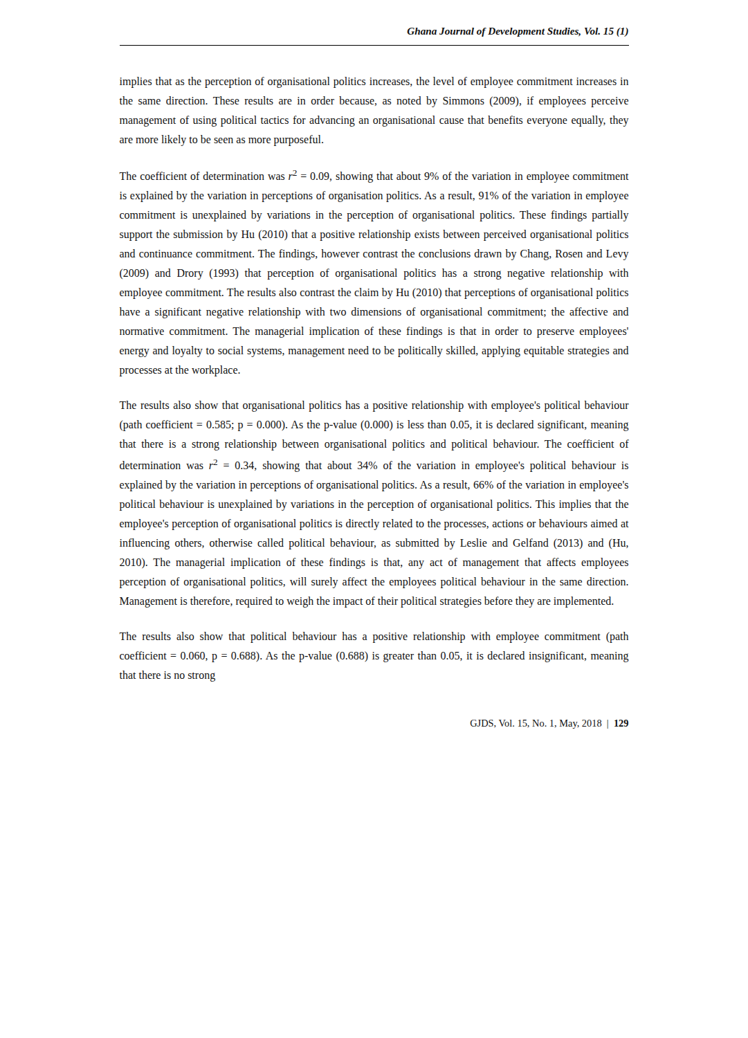Ghana Journal of Development Studies, Vol. 15 (1)
implies that as the perception of organisational politics increases, the level of employee commitment increases in the same direction. These results are in order because, as noted by Simmons (2009), if employees perceive management of using political tactics for advancing an organisational cause that benefits everyone equally, they are more likely to be seen as more purposeful.
The coefficient of determination was r2 = 0.09, showing that about 9% of the variation in employee commitment is explained by the variation in perceptions of organisation politics. As a result, 91% of the variation in employee commitment is unexplained by variations in the perception of organisational politics. These findings partially support the submission by Hu (2010) that a positive relationship exists between perceived organisational politics and continuance commitment. The findings, however contrast the conclusions drawn by Chang, Rosen and Levy (2009) and Drory (1993) that perception of organisational politics has a strong negative relationship with employee commitment. The results also contrast the claim by Hu (2010) that perceptions of organisational politics have a significant negative relationship with two dimensions of organisational commitment; the affective and normative commitment. The managerial implication of these findings is that in order to preserve employees' energy and loyalty to social systems, management need to be politically skilled, applying equitable strategies and processes at the workplace.
The results also show that organisational politics has a positive relationship with employee's political behaviour (path coefficient = 0.585; p = 0.000). As the p-value (0.000) is less than 0.05, it is declared significant, meaning that there is a strong relationship between organisational politics and political behaviour. The coefficient of determination was r2 = 0.34, showing that about 34% of the variation in employee's political behaviour is explained by the variation in perceptions of organisational politics. As a result, 66% of the variation in employee's political behaviour is unexplained by variations in the perception of organisational politics. This implies that the employee's perception of organisational politics is directly related to the processes, actions or behaviours aimed at influencing others, otherwise called political behaviour, as submitted by Leslie and Gelfand (2013) and (Hu, 2010). The managerial implication of these findings is that, any act of management that affects employees perception of organisational politics, will surely affect the employees political behaviour in the same direction. Management is therefore, required to weigh the impact of their political strategies before they are implemented.
The results also show that political behaviour has a positive relationship with employee commitment (path coefficient = 0.060, p = 0.688). As the p-value (0.688) is greater than 0.05, it is declared insignificant, meaning that there is no strong
GJDS, Vol. 15, No. 1, May, 2018 | 129